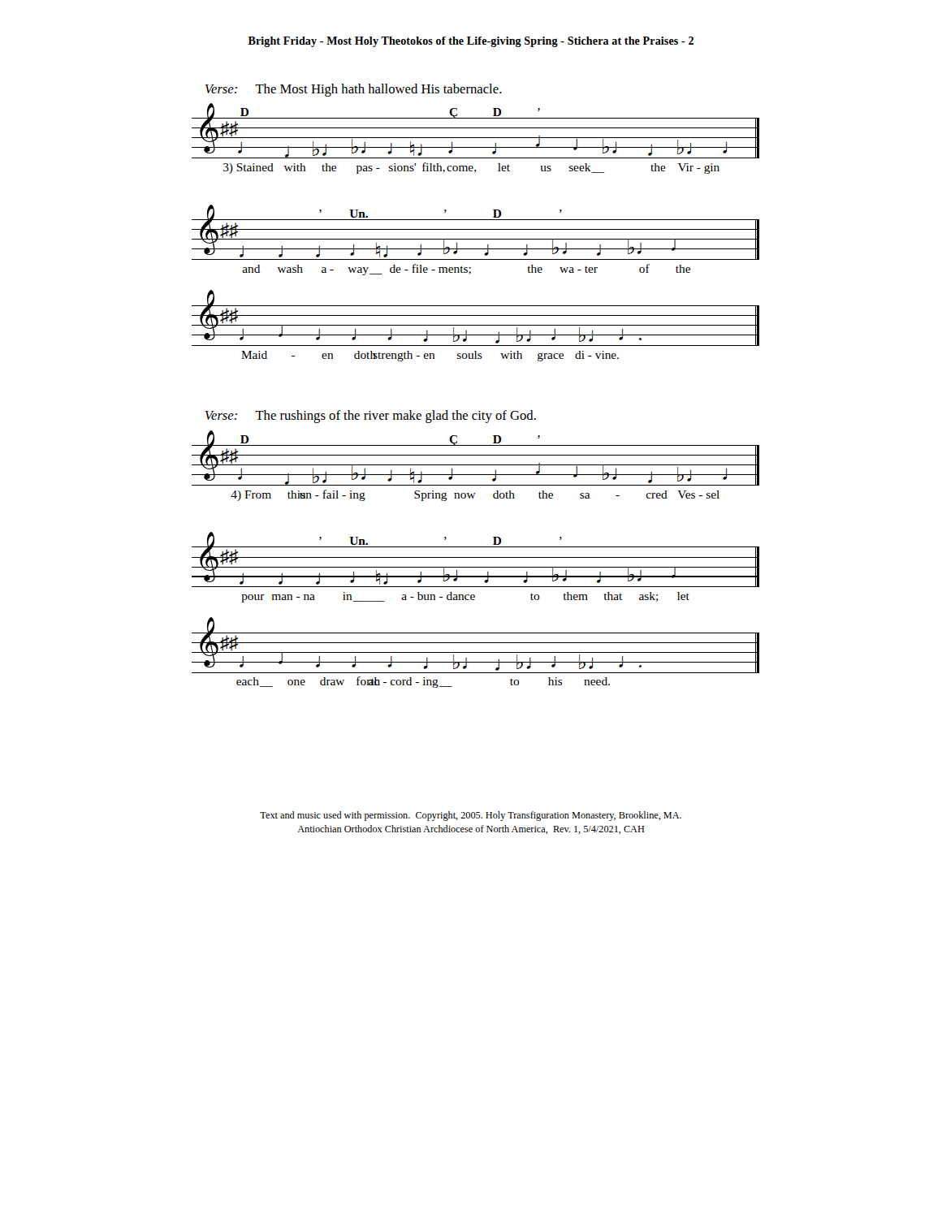Bright Friday - Most Holy Theotokos of the Life-giving Spring - Stichera at the Praises - 2
Verse: The Most High hath hallowed His tabernacle.
D Ç D ’
𝄞 ♯♯ ♩ ♩ ♭♩ ♭♩ ♩ ♮♩ ♩ ♩ ♩ ♩ ♭♩ ♩ ♭♩ ♩
3) Stained with the pas - sions' filth, come, let us seek __ the Vir - gin
’ Un. ’ D ’
𝄞 ♯♯ ♩ ♩ ♩ ♩ ♮♩ ♩ ♭♩ ♩ ♩ ♭♩ ♩ ♭♩ ♩
and wash a - way __ de - file - ments; the wa - ter of the
𝄞 ♯♯ ♩ ♩ ♩ ♩ ♩ ♩ ♭♩ ♩ ♭♩ ♩ ♭♩ ♩.
Maid - en doth strength - en souls with grace di - vine.
Verse: The rushings of the river make glad the city of God.
D Ç D ’
𝄞 ♯♯ ♩ ♩ ♭♩ ♭♩ ♩ ♮♩ ♩ ♩ ♩ ♩ ♭♩ ♩ ♭♩ ♩
4) From this un - fail - ing Spring now doth the sa - cred Ves - sel
’ Un. ’ D ’
𝄞 ♯♯ ♩ ♩ ♩ ♩ ♮♩ ♩ ♭♩ ♩ ♩ ♭♩ ♩ ♭♩ ♩
pour man - na in _____ a - bun - dance to them that ask; let
𝄞 ♯♯ ♩ ♩ ♩ ♩ ♩ ♩ ♭♩ ♩ ♭♩ ♩ ♭♩ ♩.
each __ one draw forth ac - cord - ing __ to his need.
Text and music used with permission. Copyright, 2005. Holy Transfiguration Monastery, Brookline, MA.
Antiochian Orthodox Christian Archdiocese of North America, Rev. 1, 5/4/2021, CAH